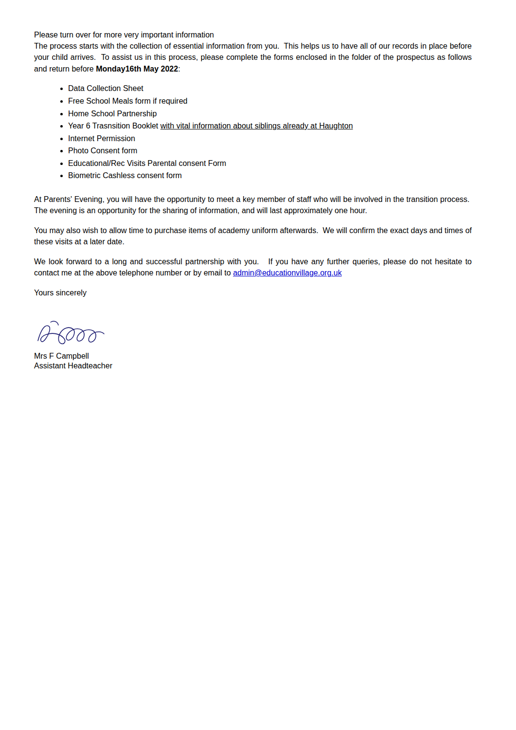Please turn over for more very important information
The process starts with the collection of essential information from you. This helps us to have all of our records in place before your child arrives. To assist us in this process, please complete the forms enclosed in the folder of the prospectus as follows and return before Monday16th May 2022:
Data Collection Sheet
Free School Meals form if required
Home School Partnership
Year 6 Trasnsition Booklet with vital information about siblings already at Haughton
Internet Permission
Photo Consent form
Educational/Rec Visits Parental consent Form
Biometric Cashless consent form
At Parents' Evening, you will have the opportunity to meet a key member of staff who will be involved in the transition process. The evening is an opportunity for the sharing of information, and will last approximately one hour.
You may also wish to allow time to purchase items of academy uniform afterwards. We will confirm the exact days and times of these visits at a later date.
We look forward to a long and successful partnership with you. If you have any further queries, please do not hesitate to contact me at the above telephone number or by email to admin@educationvillage.org.uk
Yours sincerely
Mrs F Campbell
Assistant Headteacher